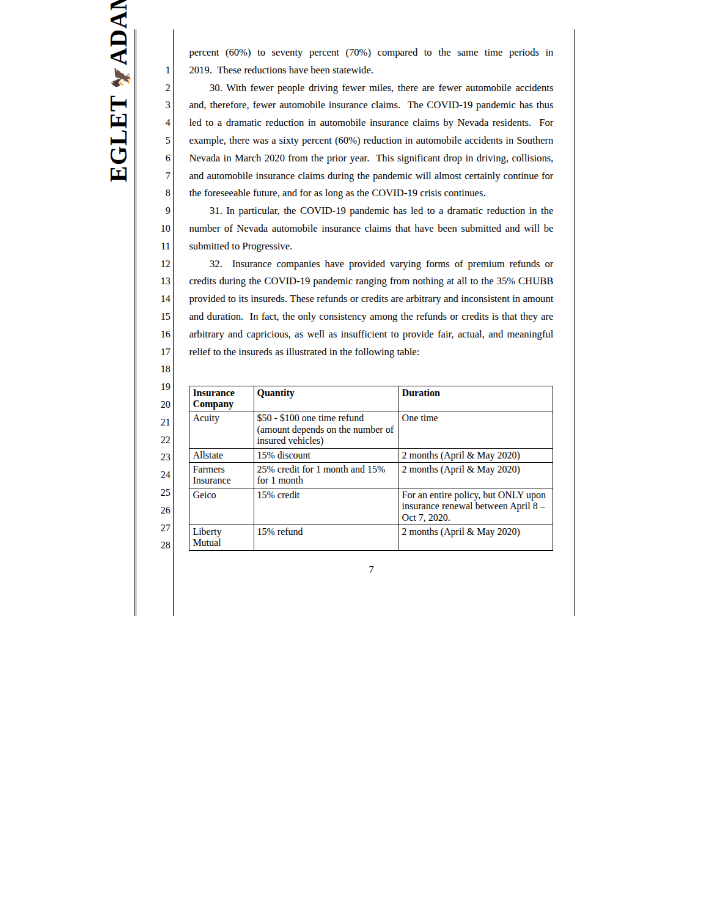EGLET 🦅ADAMS
1
2
3
4
5
6
7
8
9
10
11
12
13
14
15
16
17
18
19
20
21
22
23
24
25
26
27
28
percent (60%) to seventy percent (70%) compared to the same time periods in 2019. These reductions have been statewide.
30. With fewer people driving fewer miles, there are fewer automobile accidents and, therefore, fewer automobile insurance claims. The COVID-19 pandemic has thus led to a dramatic reduction in automobile insurance claims by Nevada residents. For example, there was a sixty percent (60%) reduction in automobile accidents in Southern Nevada in March 2020 from the prior year. This significant drop in driving, collisions, and automobile insurance claims during the pandemic will almost certainly continue for the foreseeable future, and for as long as the COVID-19 crisis continues.
31. In particular, the COVID-19 pandemic has led to a dramatic reduction in the number of Nevada automobile insurance claims that have been submitted and will be submitted to Progressive.
32. Insurance companies have provided varying forms of premium refunds or credits during the COVID-19 pandemic ranging from nothing at all to the 35% CHUBB provided to its insureds. These refunds or credits are arbitrary and inconsistent in amount and duration. In fact, the only consistency among the refunds or credits is that they are arbitrary and capricious, as well as insufficient to provide fair, actual, and meaningful relief to the insureds as illustrated in the following table:
| Insurance Company | Quantity | Duration |
| --- | --- | --- |
| Acuity | $50 - $100 one time refund (amount depends on the number of insured vehicles) | One time |
| Allstate | 15% discount | 2 months (April & May 2020) |
| Farmers Insurance | 25% credit for 1 month and 15% for 1 month | 2 months (April & May 2020) |
| Geico | 15% credit | For an entire policy, but ONLY upon insurance renewal between April 8 – Oct 7, 2020. |
| Liberty Mutual | 15% refund | 2 months (April & May 2020) |
7